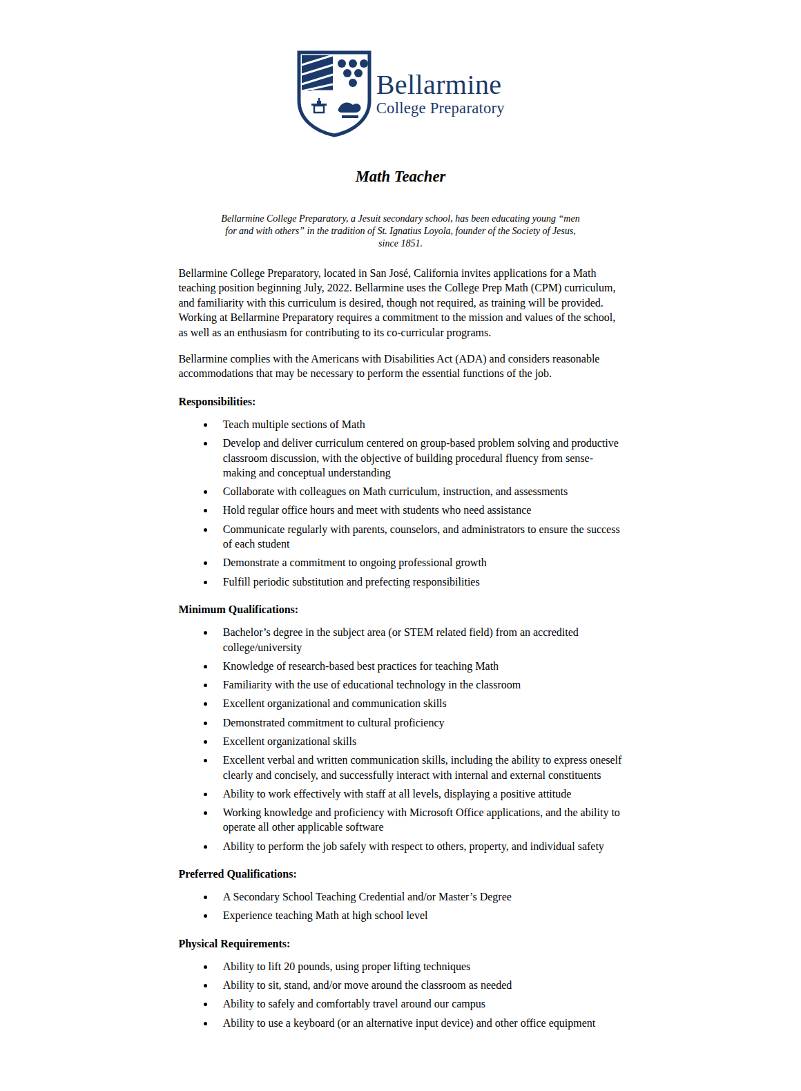Bellarmine
College Preparatory
Math Teacher
Bellarmine College Preparatory, a Jesuit secondary school, has been educating young “men for and with others” in the tradition of St. Ignatius Loyola, founder of the Society of Jesus, since 1851.
Bellarmine College Preparatory, located in San José, California invites applications for a Math teaching position beginning July, 2022. Bellarmine uses the College Prep Math (CPM) curriculum, and familiarity with this curriculum is desired, though not required, as training will be provided. Working at Bellarmine Preparatory requires a commitment to the mission and values of the school, as well as an enthusiasm for contributing to its co-curricular programs.
Bellarmine complies with the Americans with Disabilities Act (ADA) and considers reasonable accommodations that may be necessary to perform the essential functions of the job.
Responsibilities:
Teach multiple sections of Math
Develop and deliver curriculum centered on group-based problem solving and productive classroom discussion, with the objective of building procedural fluency from sense-making and conceptual understanding
Collaborate with colleagues on Math curriculum, instruction, and assessments
Hold regular office hours and meet with students who need assistance
Communicate regularly with parents, counselors, and administrators to ensure the success of each student
Demonstrate a commitment to ongoing professional growth
Fulfill periodic substitution and prefecting responsibilities
Minimum Qualifications:
Bachelor’s degree in the subject area (or STEM related field) from an accredited college/university
Knowledge of research-based best practices for teaching Math
Familiarity with the use of educational technology in the classroom
Excellent organizational and communication skills
Demonstrated commitment to cultural proficiency
Excellent organizational skills
Excellent verbal and written communication skills, including the ability to express oneself clearly and concisely, and successfully interact with internal and external constituents
Ability to work effectively with staff at all levels, displaying a positive attitude
Working knowledge and proficiency with Microsoft Office applications, and the ability to operate all other applicable software
Ability to perform the job safely with respect to others, property, and individual safety
Preferred Qualifications:
A Secondary School Teaching Credential and/or Master’s Degree
Experience teaching Math at high school level
Physical Requirements:
Ability to lift 20 pounds, using proper lifting techniques
Ability to sit, stand, and/or move around the classroom as needed
Ability to safely and comfortably travel around our campus
Ability to use a keyboard (or an alternative input device) and other office equipment